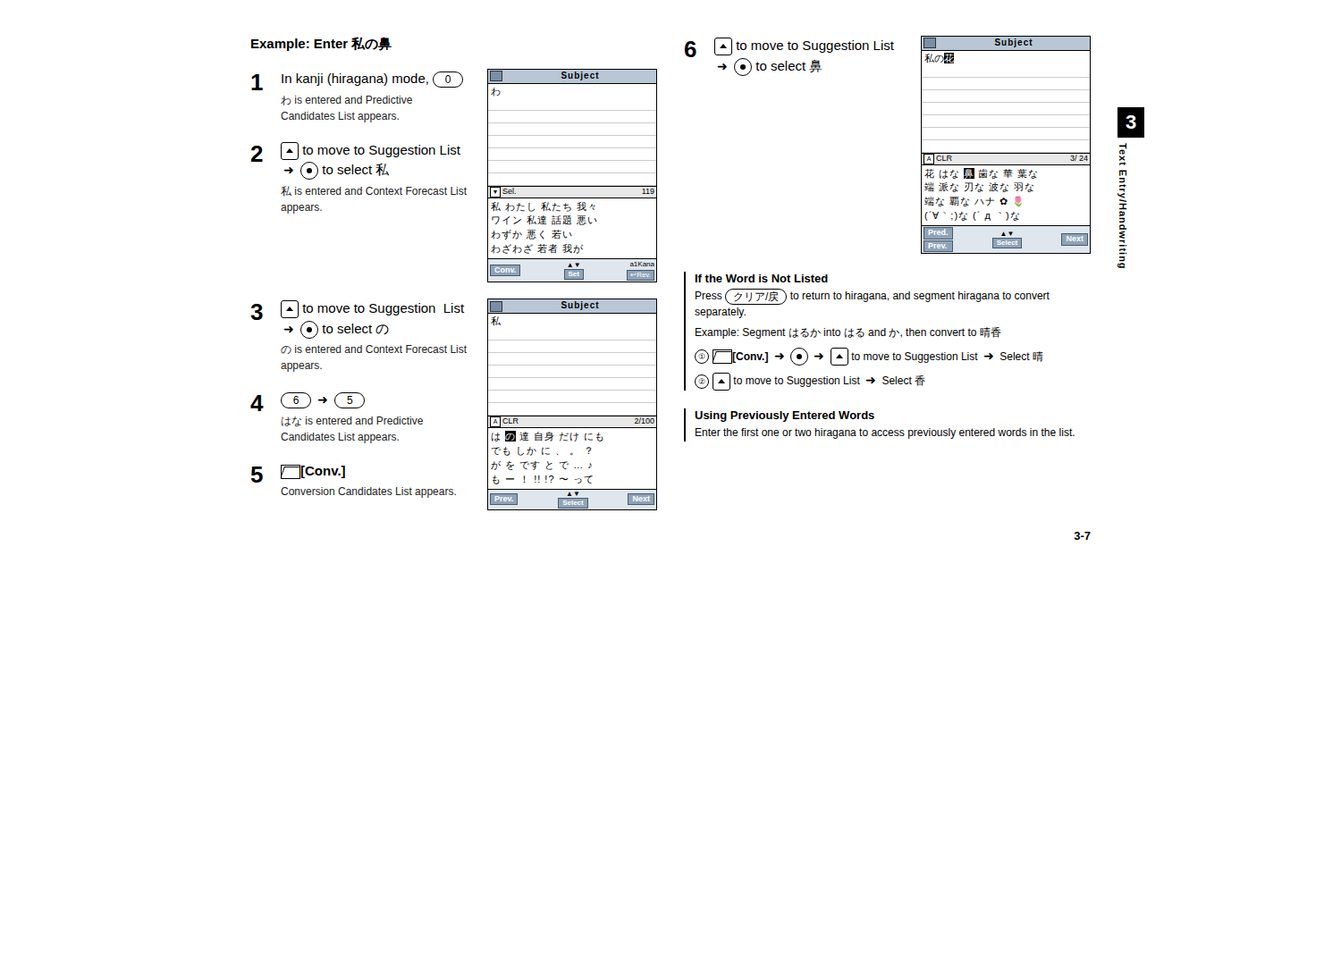3
Text Entry/Handwriting
Example: Enter 私の鼻
1
In kanji (hiragana) mode, 0
わ is entered and Predictive Candidates List appears.
2
to move to Suggestion List ➜ to select 私
私 is entered and Context Forecast List appears.
Subject
わ
▼Sel.
119
私 わたし 私たち 我々
ワイン 私達 話題 悪い
わずか 悪く 若い
わざわざ 若者 我が
Conv. ▲▼Set a1Kana↩Rev.
3
to move to Suggestion List ➜ to select の
の is entered and Context Forecast List appears.
4
6 ➜ 5
はな is entered and Predictive Candidates List appears.
5
[Conv.]
Conversion Candidates List appears.
Subject
私
ACLR
2/100
は の 達 自身 だけ にも
でも しか に 、 。 ？
が を です と で … ♪
も ー ！ !! !? 〜 って
Prev. ▲▼Select Next
6
to move to Suggestion List ➜ to select 鼻
Subject
私の花
ACLR
3/ 24
花 はな 鼻 歯な 華 葉な
端 派な 刃な 波な 羽な
端な 覇な ハナ ✿ 🌷
(´∀｀;)な (´ д ｀)な
Pred. Prev. ▲▼Select Next
If the Word is Not Listed
Press クリア/戻 to return to hiragana, and segment hiragana to convert separately.
Example: Segment はるか into はる and か, then convert to 晴香
① [Conv.] ➜ ➜ to move to Suggestion List ➜ Select 晴
② to move to Suggestion List ➜ Select 香
Using Previously Entered Words
Enter the first one or two hiragana to access previously entered words in the list.
3-7